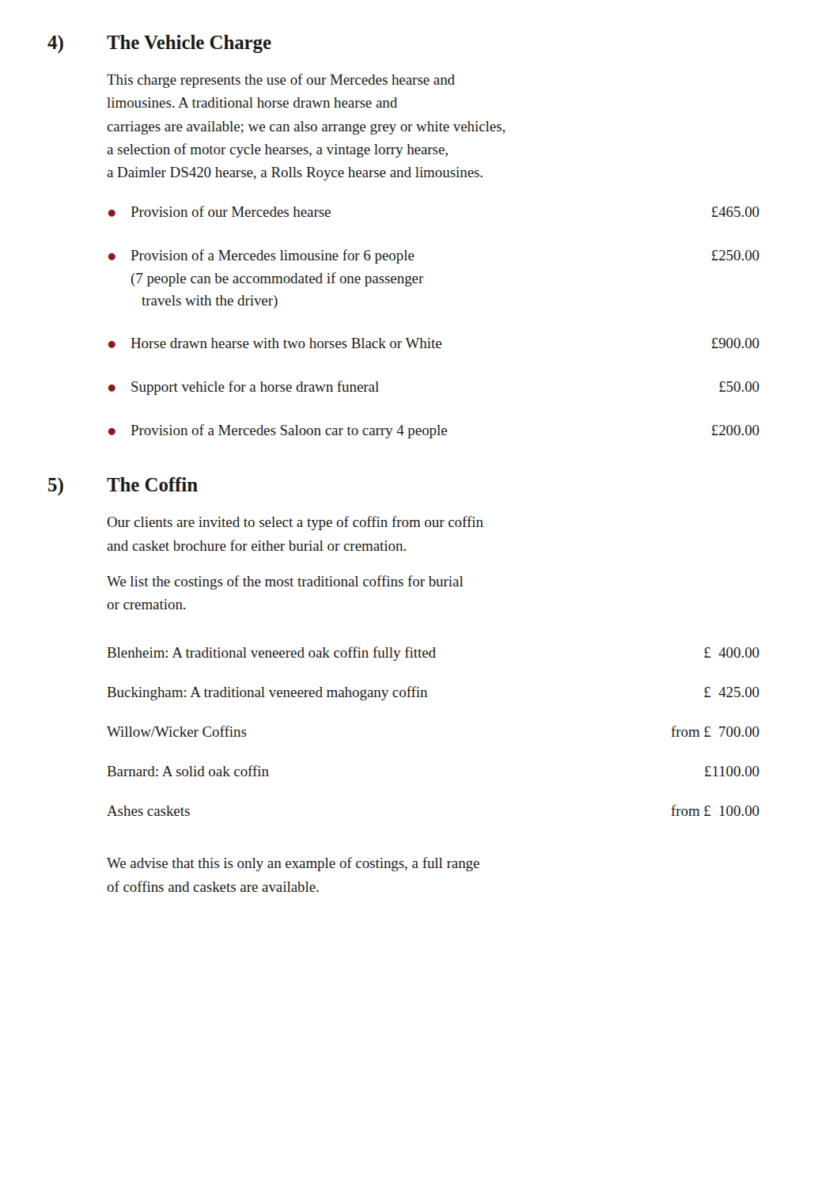4) The Vehicle Charge
This charge represents the use of our Mercedes hearse and
limousines. A traditional horse drawn hearse and
carriages are available; we can also arrange grey or white vehicles,
a selection of motor cycle hearses, a vintage lorry hearse,
a Daimler DS420 hearse, a Rolls Royce hearse and limousines.
● Provision of our Mercedes hearse £465.00
● Provision of a Mercedes limousine for 6 people (7 people can be accommodated if one passenger travels with the driver) £250.00
● Horse drawn hearse with two horses Black or White £900.00
● Support vehicle for a horse drawn funeral £50.00
● Provision of a Mercedes Saloon car to carry 4 people £200.00
5) The Coffin
Our clients are invited to select a type of coffin from our coffin
and casket brochure for either burial or cremation.
We list the costings of the most traditional coffins for burial
or cremation.
| Blenheim: A traditional veneered oak coffin fully fitted | £ 400.00 |
| Buckingham: A traditional veneered mahogany coffin | £ 425.00 |
| Willow/Wicker Coffins | from £ 700.00 |
| Barnard: A solid oak coffin | £1100.00 |
| Ashes caskets | from £ 100.00 |
We advise that this is only an example of costings, a full range
of coffins and caskets are available.